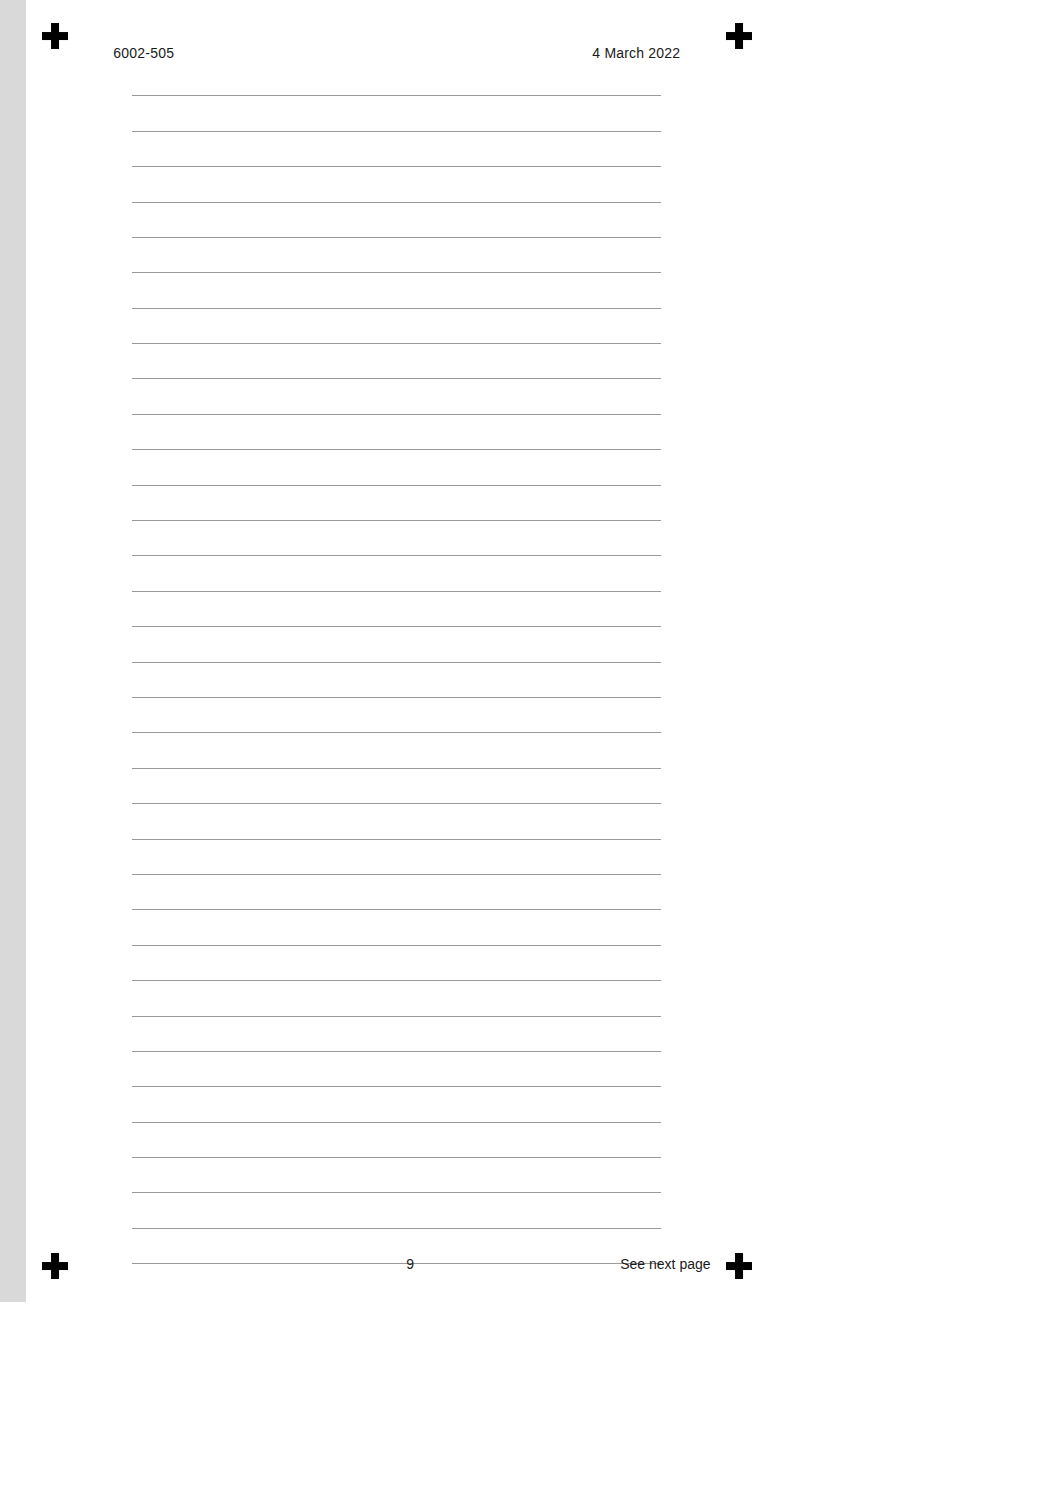6002-505 4 March 2022
9 See next page